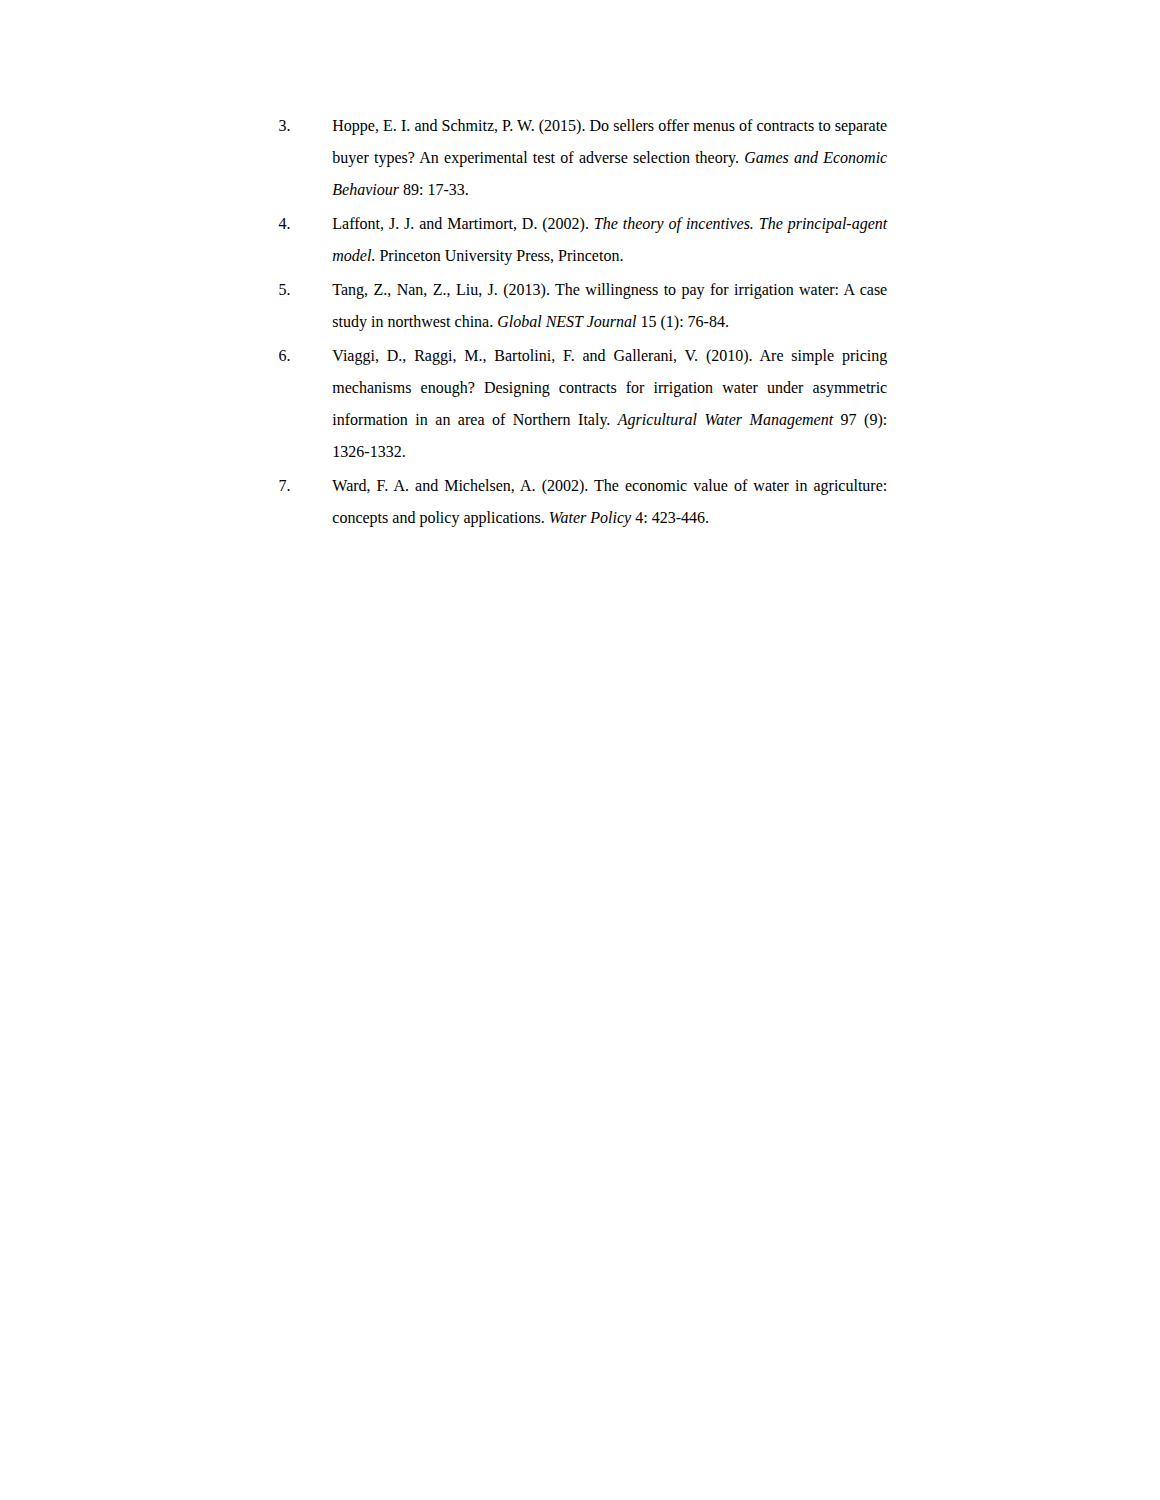Hoppe, E. I. and Schmitz, P. W. (2015). Do sellers offer menus of contracts to separate buyer types? An experimental test of adverse selection theory. Games and Economic Behaviour 89: 17-33.
Laffont, J. J. and Martimort, D. (2002). The theory of incentives. The principal-agent model. Princeton University Press, Princeton.
Tang, Z., Nan, Z., Liu, J. (2013). The willingness to pay for irrigation water: A case study in northwest china. Global NEST Journal 15 (1): 76-84.
Viaggi, D., Raggi, M., Bartolini, F. and Gallerani, V. (2010). Are simple pricing mechanisms enough? Designing contracts for irrigation water under asymmetric information in an area of Northern Italy. Agricultural Water Management 97 (9): 1326-1332.
Ward, F. A. and Michelsen, A. (2002). The economic value of water in agriculture: concepts and policy applications. Water Policy 4: 423-446.